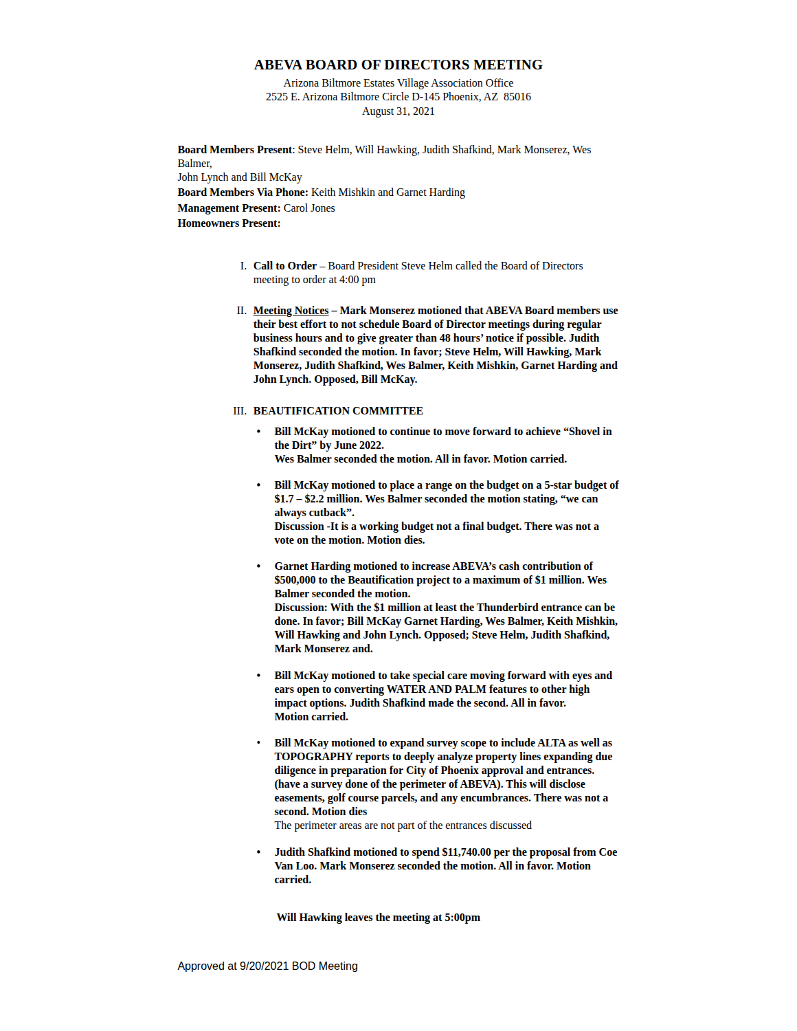ABEVA BOARD OF DIRECTORS MEETING
Arizona Biltmore Estates Village Association Office
2525 E. Arizona Biltmore Circle D-145 Phoenix, AZ 85016
August 31, 2021
Board Members Present: Steve Helm, Will Hawking, Judith Shafkind, Mark Monserez, Wes Balmer,
John Lynch and Bill McKay
Board Members Via Phone: Keith Mishkin and Garnet Harding
Management Present: Carol Jones
Homeowners Present:
I. Call to Order – Board President Steve Helm called the Board of Directors meeting to order at 4:00 pm
II. Meeting Notices – Mark Monserez motioned that ABEVA Board members use their best effort to not schedule Board of Director meetings during regular business hours and to give greater than 48 hours’ notice if possible. Judith Shafkind seconded the motion. In favor; Steve Helm, Will Hawking, Mark Monserez, Judith Shafkind, Wes Balmer, Keith Mishkin, Garnet Harding and John Lynch. Opposed, Bill McKay.
III. BEAUTIFICATION COMMITTEE
Bill McKay motioned to continue to move forward to achieve “Shovel in the Dirt” by June 2022.
Wes Balmer seconded the motion. All in favor. Motion carried.
Bill McKay motioned to place a range on the budget on a 5-star budget of $1.7 – $2.2 million. Wes Balmer seconded the motion stating, “we can always cutback”.
Discussion -It is a working budget not a final budget. There was not a vote on the motion. Motion dies.
Garnet Harding motioned to increase ABEVA’s cash contribution of $500,000 to the Beautification project to a maximum of $1 million. Wes Balmer seconded the motion.
Discussion: With the $1 million at least the Thunderbird entrance can be done. In favor; Bill McKay Garnet Harding, Wes Balmer, Keith Mishkin, Will Hawking and John Lynch. Opposed; Steve Helm, Judith Shafkind, Mark Monserez and.
Bill McKay motioned to take special care moving forward with eyes and ears open to converting WATER AND PALM features to other high impact options. Judith Shafkind made the second. All in favor.
Motion carried.
Bill McKay motioned to expand survey scope to include ALTA as well as TOPOGRAPHY reports to deeply analyze property lines expanding due diligence in preparation for City of Phoenix approval and entrances. (have a survey done of the perimeter of ABEVA). This will disclose easements, golf course parcels, and any encumbrances. There was not a second. Motion dies
The perimeter areas are not part of the entrances discussed
Judith Shafkind motioned to spend $11,740.00 per the proposal from Coe Van Loo. Mark Monserez seconded the motion. All in favor. Motion carried.
Will Hawking leaves the meeting at 5:00pm
Approved at 9/20/2021 BOD Meeting